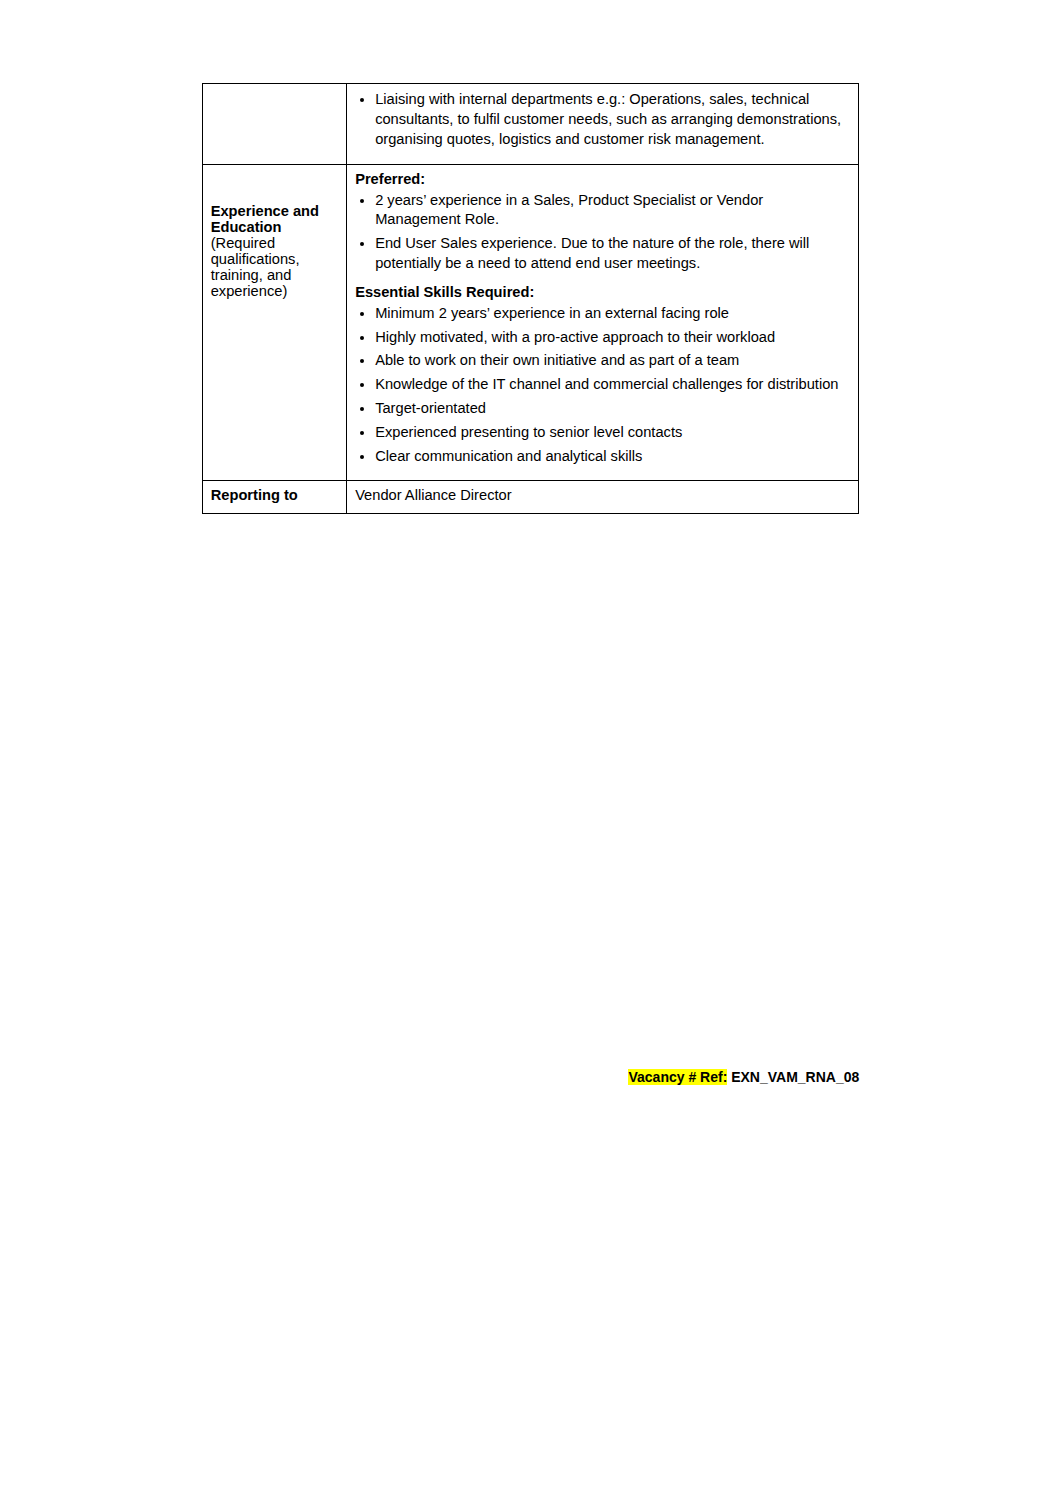| | Liaising with internal departments e.g.: Operations, sales, technical consultants, to fulfil customer needs, such as arranging demonstrations, organising quotes, logistics and customer risk management. |
| Experience and Education (Required qualifications, training, and experience) | Preferred: 2 years’ experience in a Sales, Product Specialist or Vendor Management Role. End User Sales experience. Due to the nature of the role, there will potentially be a need to attend end user meetings. Essential Skills Required: Minimum 2 years’ experience in an external facing role Highly motivated, with a pro-active approach to their workload Able to work on their own initiative and as part of a team Knowledge of the IT channel and commercial challenges for distribution Target-orientated Experienced presenting to senior level contacts Clear communication and analytical skills |
| Reporting to | Vendor Alliance Director |
Vacancy # Ref: EXN_VAM_RNA_08